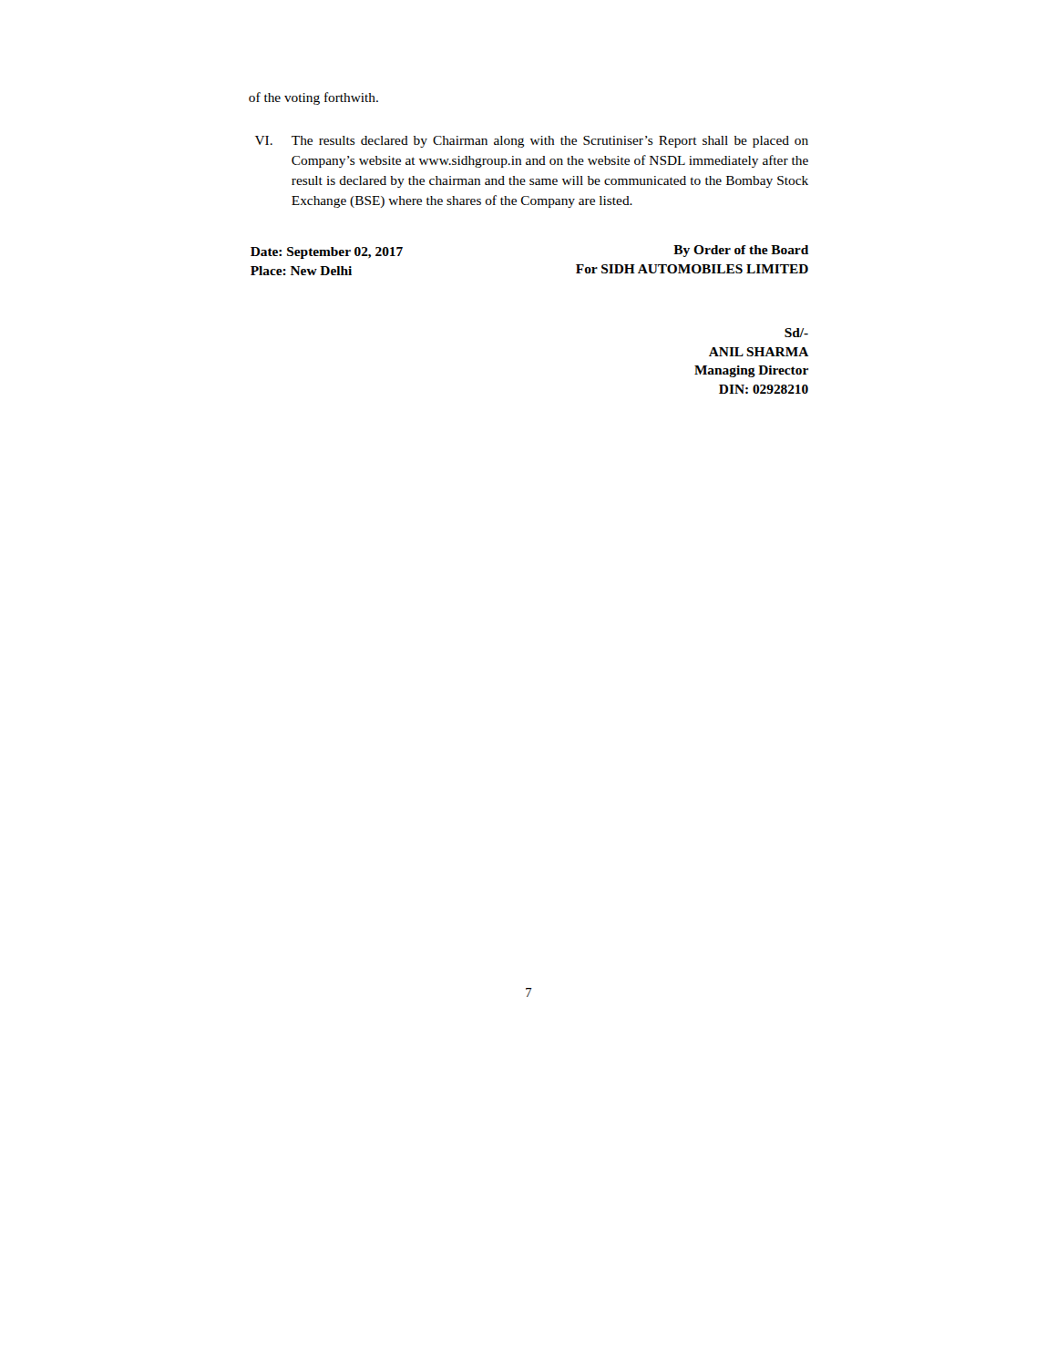of the voting forthwith.
VI.
The results declared by Chairman along with the Scrutiniser’s Report shall be placed on Company’s website at www.sidhgroup.in and on the website of NSDL immediately after the result is declared by the chairman and the same will be communicated to the Bombay Stock Exchange (BSE) where the shares of the Company are listed.
By Order of the Board
For SIDH AUTOMOBILES LIMITED
Date: September 02, 2017
Place: New Delhi
Sd/-
ANIL SHARMA
Managing Director
DIN: 02928210
7